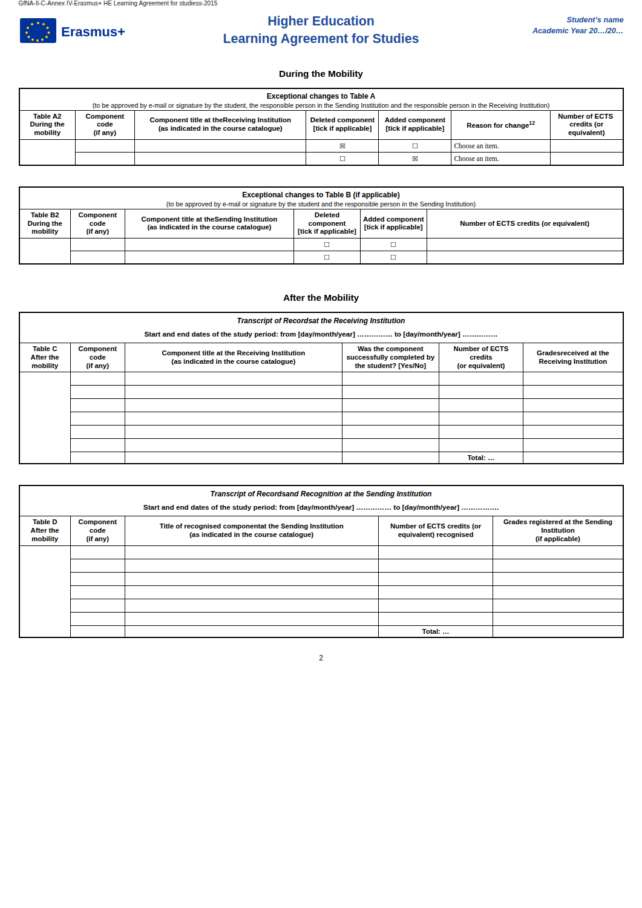GfNA-II-C-Annex IV-Erasmus+ HE Learning Agreement for studiess-2015
Higher Education
Learning Agreement for Studies
Student’s name
Academic Year 20…/20…
During the Mobility
| Exceptional changes to Table A (to be approved by e-mail or signature by the student, the responsible person in the Sending Institution and the responsible person in the Receiving Institution) |
| Table A2 During the mobility | Component code (if any) | Component title at theReceiving Institution (as indicated in the course catalogue) | Deleted component [tick if applicable] | Added component [tick if applicable] | Reason for change 12 | Number of ECTS credits (or equivalent) |
| | | | ☒ | ☐ | Choose an item. | |
| | | ☐ | ☒ | Choose an item. | |
| Exceptional changes to Table B (if applicable) (to be approved by e-mail or signature by the student and the responsible person in the Sending Institution) |
| Table B2 During the mobility | Component code (if any) | Component title at theSending Institution (as indicated in the course catalogue) | Deleted component [tick if applicable] | Added component [tick if applicable] | Number of ECTS credits (or equivalent) |
| | | | ☐ | ☐ | |
| | | ☐ | ☐ | |
After the Mobility
| Transcript of Recordsat the Receiving Institution |
| Start and end dates of the study period: from [day/month/year] …………… to [day/month/year] …………… |
| Table C After the mobility | Component code (if any) | Component title at the Receiving Institution (as indicated in the course catalogue) | Was the component successfully completed by the student? [Yes/No] | Number of ECTS credits (or equivalent) | Gradesreceived at the Receiving Institution |
| | | | Total: … | |
| Transcript of Recordsand Recognition at the Sending Institution |
| Start and end dates of the study period: from [day/month/year] …………… to [day/month/year] ……………. |
| Table D After the mobility | Component code (if any) | Title of recognised componentat the Sending Institution (as indicated in the course catalogue) | Number of ECTS credits (or equivalent) recognised | Grades registered at the Sending Institution (if applicable) |
| | | Total: … | |
2